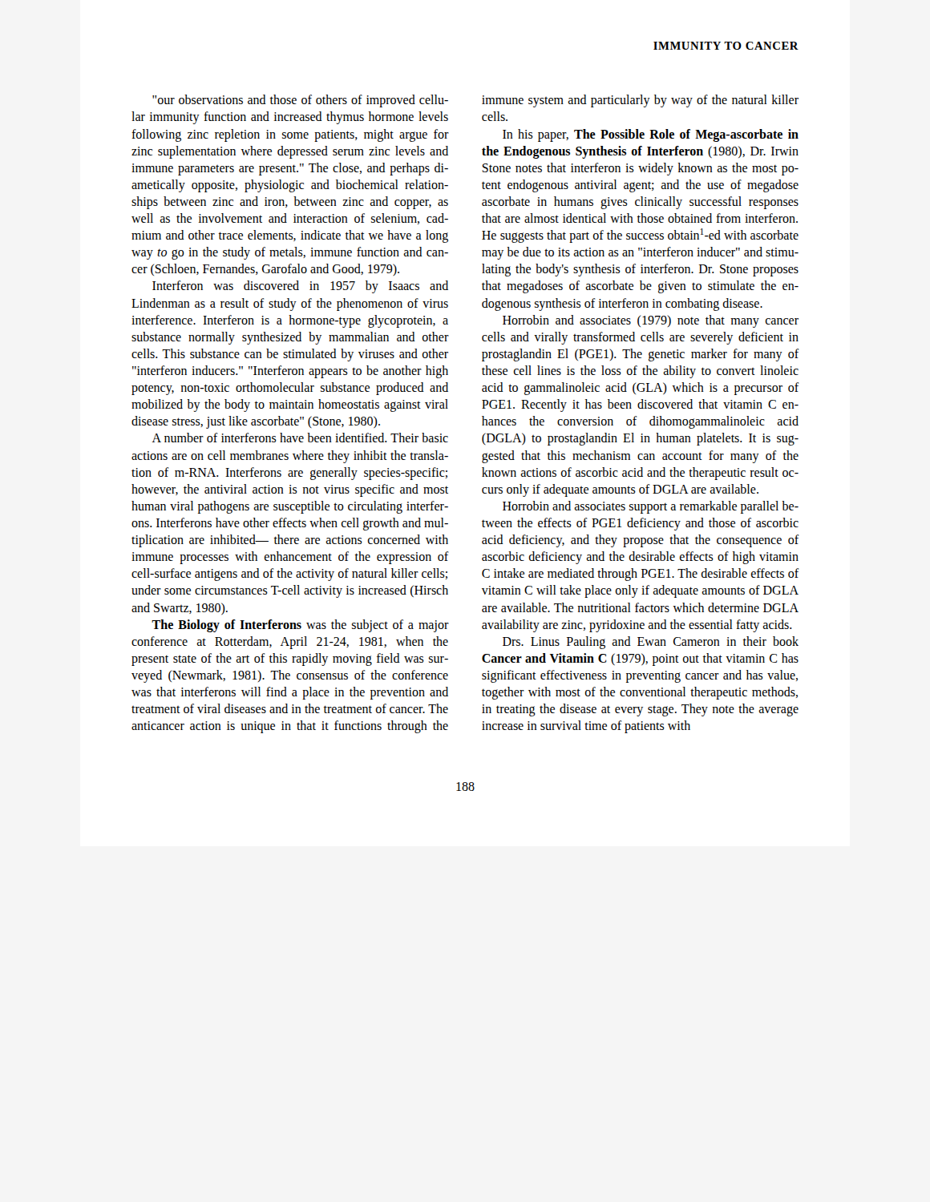IMMUNITY TO CANCER
"our observations and those of others of improved cellular immunity function and increased thymus hormone levels following zinc repletion in some patients, might argue for zinc suplementation where depressed serum zinc levels and immune parameters are present." The close, and perhaps diametically opposite, physiologic and biochemical relationships between zinc and iron, between zinc and copper, as well as the involvement and interaction of selenium, cadmium and other trace elements, indicate that we have a long way to go in the study of metals, immune function and cancer (Schloen, Fernandes, Garofalo and Good, 1979).
Interferon was discovered in 1957 by Isaacs and Lindenman as a result of study of the phenomenon of virus interference. Interferon is a hormone-type glycoprotein, a substance normally synthesized by mammalian and other cells. This substance can be stimulated by viruses and other "interferon inducers." "Interferon appears to be another high potency, non-toxic orthomolecular substance produced and mobilized by the body to maintain homeostatis against viral disease stress, just like ascorbate" (Stone, 1980).
A number of interferons have been identified. Their basic actions are on cell membranes where they inhibit the translation of m-RNA. Interferons are generally species-specific; however, the antiviral action is not virus specific and most human viral pathogens are susceptible to circulating interferons. Interferons have other effects when cell growth and multiplication are inhibited— there are actions concerned with immune processes with enhancement of the expression of cell-surface antigens and of the activity of natural killer cells; under some circumstances T-cell activity is increased (Hirsch and Swartz, 1980).
The Biology of Interferons was the subject of a major conference at Rotterdam, April 21-24, 1981, when the present state of the art of this rapidly moving field was surveyed (Newmark, 1981). The consensus of the conference was that interferons will find a place in the prevention and treatment of viral diseases and in the treatment of cancer. The anticancer action is unique in that it functions through the immune system and particularly by way of the natural killer cells.
In his paper, The Possible Role of Mega-ascorbate in the Endogenous Synthesis of Interferon (1980), Dr. Irwin Stone notes that interferon is widely known as the most potent endogenous antiviral agent; and the use of megadose ascorbate in humans gives clinically successful responses that are almost identical with those obtained from interferon. He suggests that part of the success obtain1-ed with ascorbate may be due to its action as an "interferon inducer" and stimulating the body's synthesis of interferon. Dr. Stone proposes that megadoses of ascorbate be given to stimulate the endogenous synthesis of interferon in combating disease.
Horrobin and associates (1979) note that many cancer cells and virally transformed cells are severely deficient in prostaglandin El (PGE1). The genetic marker for many of these cell lines is the loss of the ability to convert linoleic acid to gammalinoleic acid (GLA) which is a precursor of PGE1. Recently it has been discovered that vitamin C enhances the conversion of dihomogammalinoleic acid (DGLA) to prostaglandin El in human platelets. It is suggested that this mechanism can account for many of the known actions of ascorbic acid and the therapeutic result occurs only if adequate amounts of DGLA are available.
Horrobin and associates support a remarkable parallel between the effects of PGE1 deficiency and those of ascorbic acid deficiency, and they propose that the consequence of ascorbic deficiency and the desirable effects of high vitamin C intake are mediated through PGE1. The desirable effects of vitamin C will take place only if adequate amounts of DGLA are available. The nutritional factors which determine DGLA availability are zinc, pyridoxine and the essential fatty acids.
Drs. Linus Pauling and Ewan Cameron in their book Cancer and Vitamin C (1979), point out that vitamin C has significant effectiveness in preventing cancer and has value, together with most of the conventional therapeutic methods, in treating the disease at every stage. They note the average increase in survival time of patients with
188